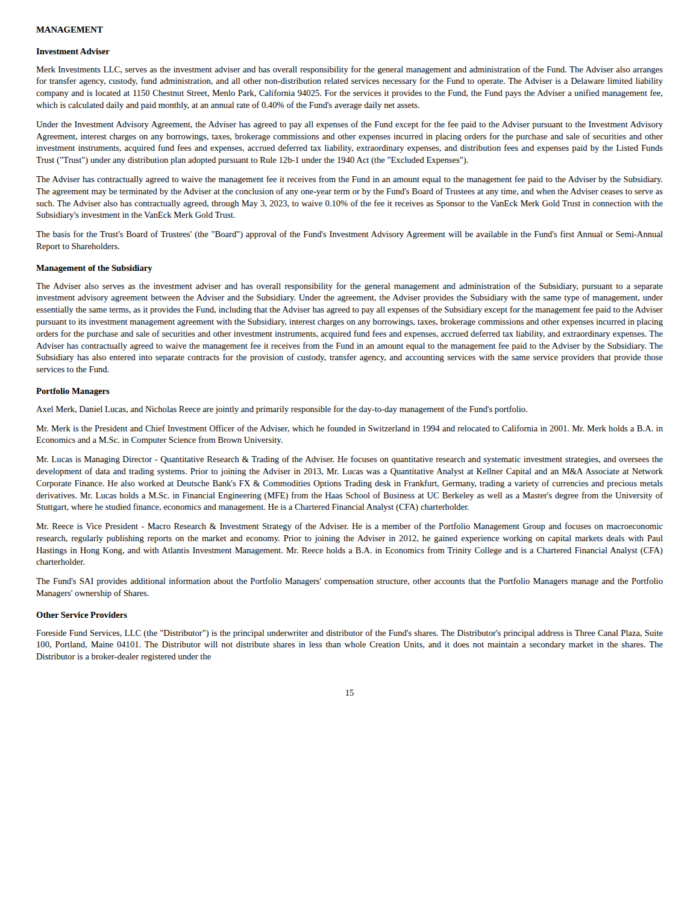MANAGEMENT
Investment Adviser
Merk Investments LLC, serves as the investment adviser and has overall responsibility for the general management and administration of the Fund. The Adviser also arranges for transfer agency, custody, fund administration, and all other non-distribution related services necessary for the Fund to operate. The Adviser is a Delaware limited liability company and is located at 1150 Chestnut Street, Menlo Park, California 94025. For the services it provides to the Fund, the Fund pays the Adviser a unified management fee, which is calculated daily and paid monthly, at an annual rate of 0.40% of the Fund's average daily net assets.
Under the Investment Advisory Agreement, the Adviser has agreed to pay all expenses of the Fund except for the fee paid to the Adviser pursuant to the Investment Advisory Agreement, interest charges on any borrowings, taxes, brokerage commissions and other expenses incurred in placing orders for the purchase and sale of securities and other investment instruments, acquired fund fees and expenses, accrued deferred tax liability, extraordinary expenses, and distribution fees and expenses paid by the Listed Funds Trust ("Trust") under any distribution plan adopted pursuant to Rule 12b-1 under the 1940 Act (the "Excluded Expenses").
The Adviser has contractually agreed to waive the management fee it receives from the Fund in an amount equal to the management fee paid to the Adviser by the Subsidiary. The agreement may be terminated by the Adviser at the conclusion of any one-year term or by the Fund's Board of Trustees at any time, and when the Adviser ceases to serve as such. The Adviser also has contractually agreed, through May 3, 2023, to waive 0.10% of the fee it receives as Sponsor to the VanEck Merk Gold Trust in connection with the Subsidiary's investment in the VanEck Merk Gold Trust.
The basis for the Trust's Board of Trustees' (the "Board") approval of the Fund's Investment Advisory Agreement will be available in the Fund's first Annual or Semi-Annual Report to Shareholders.
Management of the Subsidiary
The Adviser also serves as the investment adviser and has overall responsibility for the general management and administration of the Subsidiary, pursuant to a separate investment advisory agreement between the Adviser and the Subsidiary. Under the agreement, the Adviser provides the Subsidiary with the same type of management, under essentially the same terms, as it provides the Fund, including that the Adviser has agreed to pay all expenses of the Subsidiary except for the management fee paid to the Adviser pursuant to its investment management agreement with the Subsidiary, interest charges on any borrowings, taxes, brokerage commissions and other expenses incurred in placing orders for the purchase and sale of securities and other investment instruments, acquired fund fees and expenses, accrued deferred tax liability, and extraordinary expenses. The Adviser has contractually agreed to waive the management fee it receives from the Fund in an amount equal to the management fee paid to the Adviser by the Subsidiary. The Subsidiary has also entered into separate contracts for the provision of custody, transfer agency, and accounting services with the same service providers that provide those services to the Fund.
Portfolio Managers
Axel Merk, Daniel Lucas, and Nicholas Reece are jointly and primarily responsible for the day-to-day management of the Fund's portfolio.
Mr. Merk is the President and Chief Investment Officer of the Adviser, which he founded in Switzerland in 1994 and relocated to California in 2001. Mr. Merk holds a B.A. in Economics and a M.Sc. in Computer Science from Brown University.
Mr. Lucas is Managing Director - Quantitative Research & Trading of the Adviser. He focuses on quantitative research and systematic investment strategies, and oversees the development of data and trading systems. Prior to joining the Adviser in 2013, Mr. Lucas was a Quantitative Analyst at Kellner Capital and an M&A Associate at Network Corporate Finance. He also worked at Deutsche Bank's FX & Commodities Options Trading desk in Frankfurt, Germany, trading a variety of currencies and precious metals derivatives. Mr. Lucas holds a M.Sc. in Financial Engineering (MFE) from the Haas School of Business at UC Berkeley as well as a Master's degree from the University of Stuttgart, where he studied finance, economics and management. He is a Chartered Financial Analyst (CFA) charterholder.
Mr. Reece is Vice President - Macro Research & Investment Strategy of the Adviser. He is a member of the Portfolio Management Group and focuses on macroeconomic research, regularly publishing reports on the market and economy. Prior to joining the Adviser in 2012, he gained experience working on capital markets deals with Paul Hastings in Hong Kong, and with Atlantis Investment Management. Mr. Reece holds a B.A. in Economics from Trinity College and is a Chartered Financial Analyst (CFA) charterholder.
The Fund's SAI provides additional information about the Portfolio Managers' compensation structure, other accounts that the Portfolio Managers manage and the Portfolio Managers' ownership of Shares.
Other Service Providers
Foreside Fund Services, LLC (the "Distributor") is the principal underwriter and distributor of the Fund's shares. The Distributor's principal address is Three Canal Plaza, Suite 100, Portland, Maine 04101. The Distributor will not distribute shares in less than whole Creation Units, and it does not maintain a secondary market in the shares. The Distributor is a broker-dealer registered under the
15